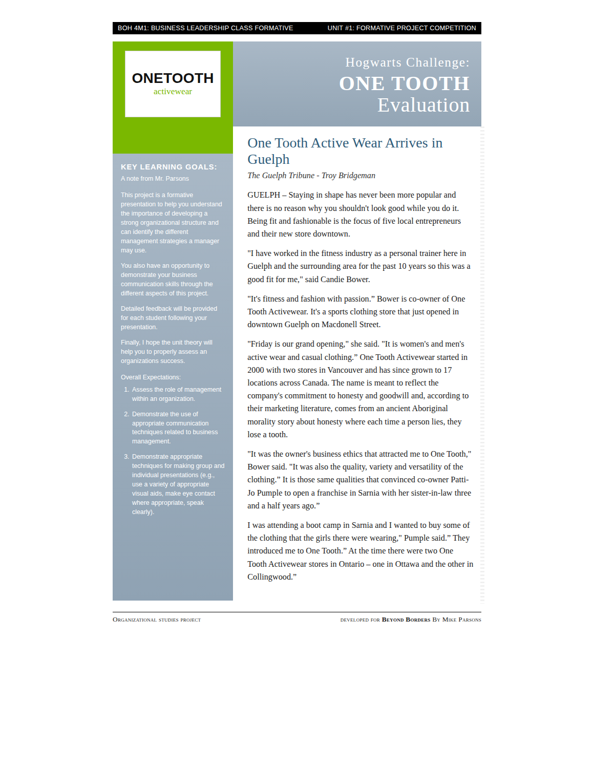BOH 4M1: Business Leadership Class Formative
Unit #1: Formative Project Competition
ONETOOTH
activewear
Hogwarts Challenge:
ONE TOOTH Evaluation
Key Learning Goals:
A note from Mr. Parsons
This project is a formative presentation to help you understand the importance of developing a strong organizational structure and can identify the different management strategies a manager may use.
You also have an opportunity to demonstrate your business communication skills through the different aspects of this project.
Detailed feedback will be provided for each student following your presentation.
Finally, I hope the unit theory will help you to properly assess an organizations success.
Overall Expectations:
Assess the role of management within an organization.
Demonstrate the use of appropriate communication techniques related to business management.
Demonstrate appropriate techniques for making group and individual presentations (e.g., use a variety of appropriate visual aids, make eye contact where appropriate, speak clearly).
One Tooth Active Wear Arrives in Guelph
The Guelph Tribune - Troy Bridgeman
GUELPH – Staying in shape has never been more popular and there is no reason why you shouldn't look good while you do it. Being fit and fashionable is the focus of five local entrepreneurs and their new store downtown.
"I have worked in the fitness industry as a personal trainer here in Guelph and the surrounding area for the past 10 years so this was a good fit for me," said Candie Bower.
"It's fitness and fashion with passion.” Bower is co-owner of One Tooth Activewear. It's a sports clothing store that just opened in downtown Guelph on Macdonell Street.
"Friday is our grand opening," she said. "It is women's and men's active wear and casual clothing.” One Tooth Activewear started in 2000 with two stores in Vancouver and has since grown to 17 locations across Canada. The name is meant to reflect the company's commitment to honesty and goodwill and, according to their marketing literature, comes from an ancient Aboriginal morality story about honesty where each time a person lies, they lose a tooth.
"It was the owner's business ethics that attracted me to One Tooth," Bower said. "It was also the quality, variety and versatility of the clothing.” It is those same qualities that convinced co-owner Patti-Jo Pumple to open a franchise in Sarnia with her sister-in-law three and a half years ago.”
I was attending a boot camp in Sarnia and I wanted to buy some of the clothing that the girls there were wearing," Pumple said.” They introduced me to One Tooth.” At the time there were two One Tooth Activewear stores in Ontario – one in Ottawa and the other in Collingwood.”
Organizational studies project
developed for Beyond Borders By Mike Parsons